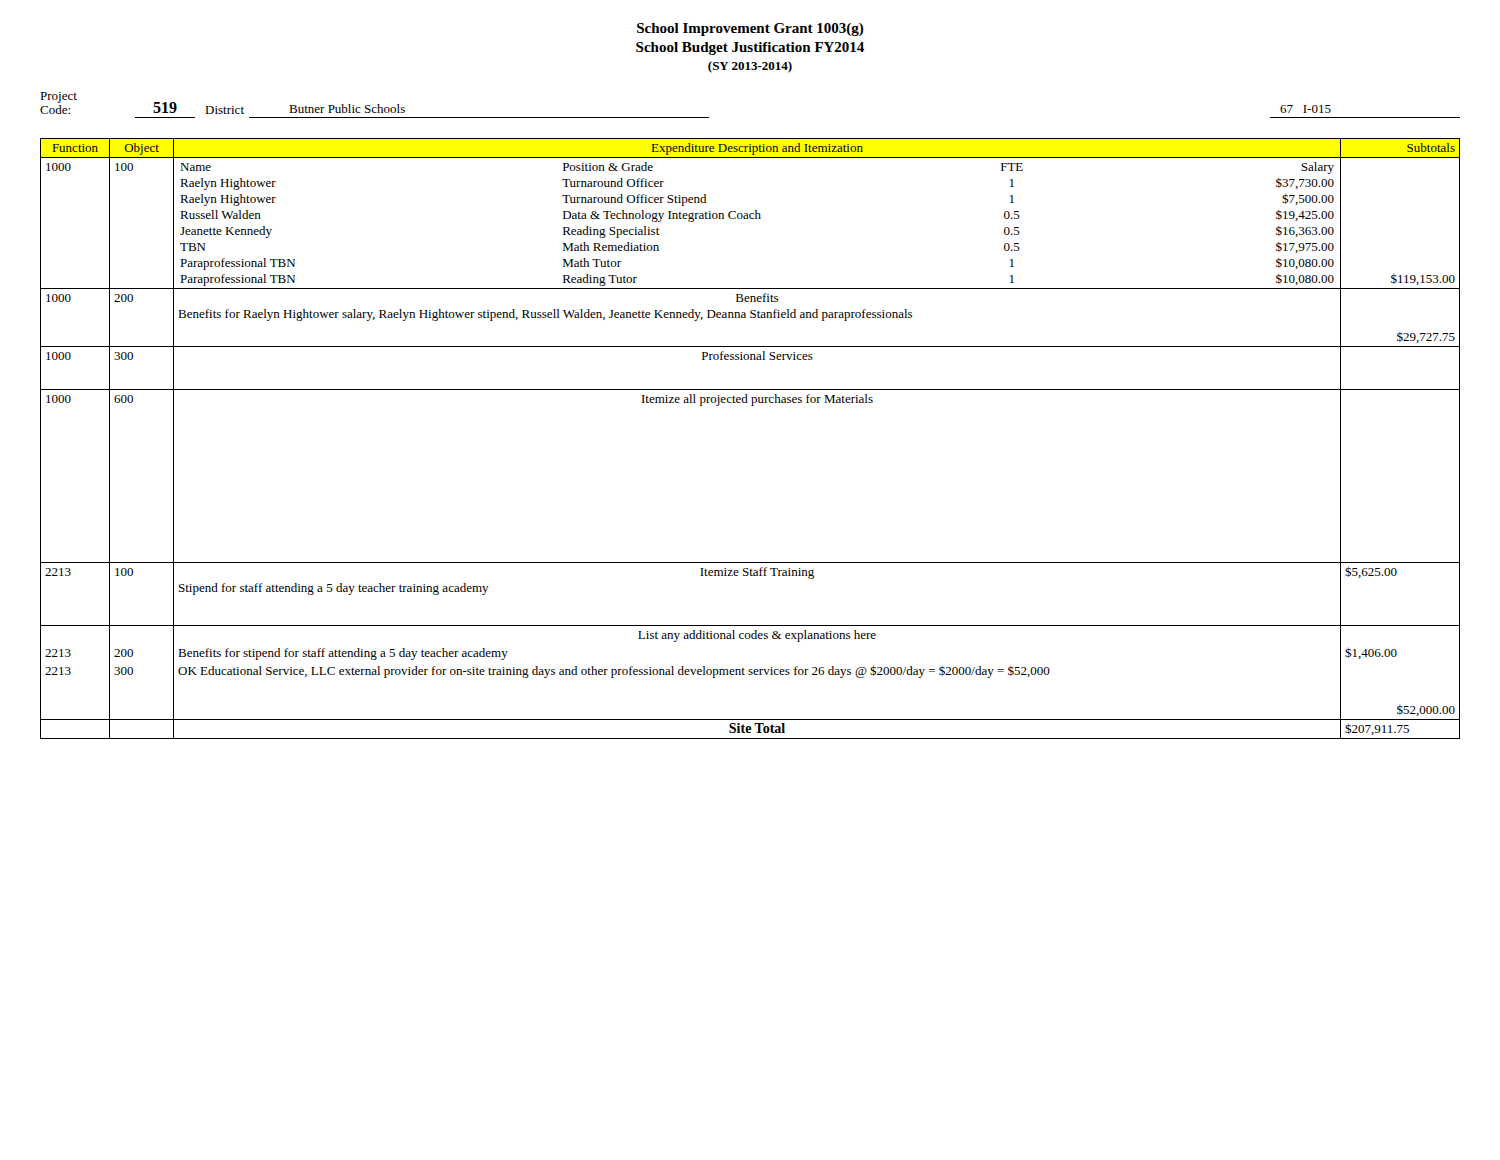School Improvement Grant 1003(g)
School Budget Justification FY2014
(SY 2013-2014)
Project
Code:
519
District
Butner Public Schools
67 I-015
| Function | Object | Expenditure Description and Itemization | Subtotals |
| --- | --- | --- | --- |
| 1000 | 100 | / Name / Position & Grade / FTE / Salary / / Raelyn Hightower / Turnaround Officer / 1 / $37,730.00 / / Raelyn Hightower / Turnaround Officer Stipend / 1 / $7,500.00 / / Russell Walden / Data & Technology Integration Coach / 0.5 / $19,425.00 / / Jeanette Kennedy / Reading Specialist / 0.5 / $16,363.00 / / TBN / Math Remediation / 0.5 / $17,975.00 / / Paraprofessional TBN / Math Tutor / 1 / $10,080.00 / / Paraprofessional TBN / Reading Tutor / 1 / $10,080.00 / | $119,153.00 |
| 1000 | 200 | Benefits Benefits for Raelyn Hightower salary, Raelyn Hightower stipend, Russell Walden, Jeanette Kennedy, Deanna Stanfield and paraprofessionals | $29,727.75 |
| 1000 | 300 | Professional Services | |
| 1000 | 600 | Itemize all projected purchases for Materials | |
| 2213 | 100 | Itemize Staff Training Stipend for staff attending a 5 day teacher training academy | $5,625.00 |
| | | List any additional codes & explanations here | |
| 2213 | 200 | Benefits for stipend for staff attending a 5 day teacher academy | $1,406.00 |
| 2213 | 300 | OK Educational Service, LLC external provider for on-site training days and other professional development services for 26 days @ $2000/day = $2000/day = $52,000 | $52,000.00 |
| | | Site Total | $207,911.75 |